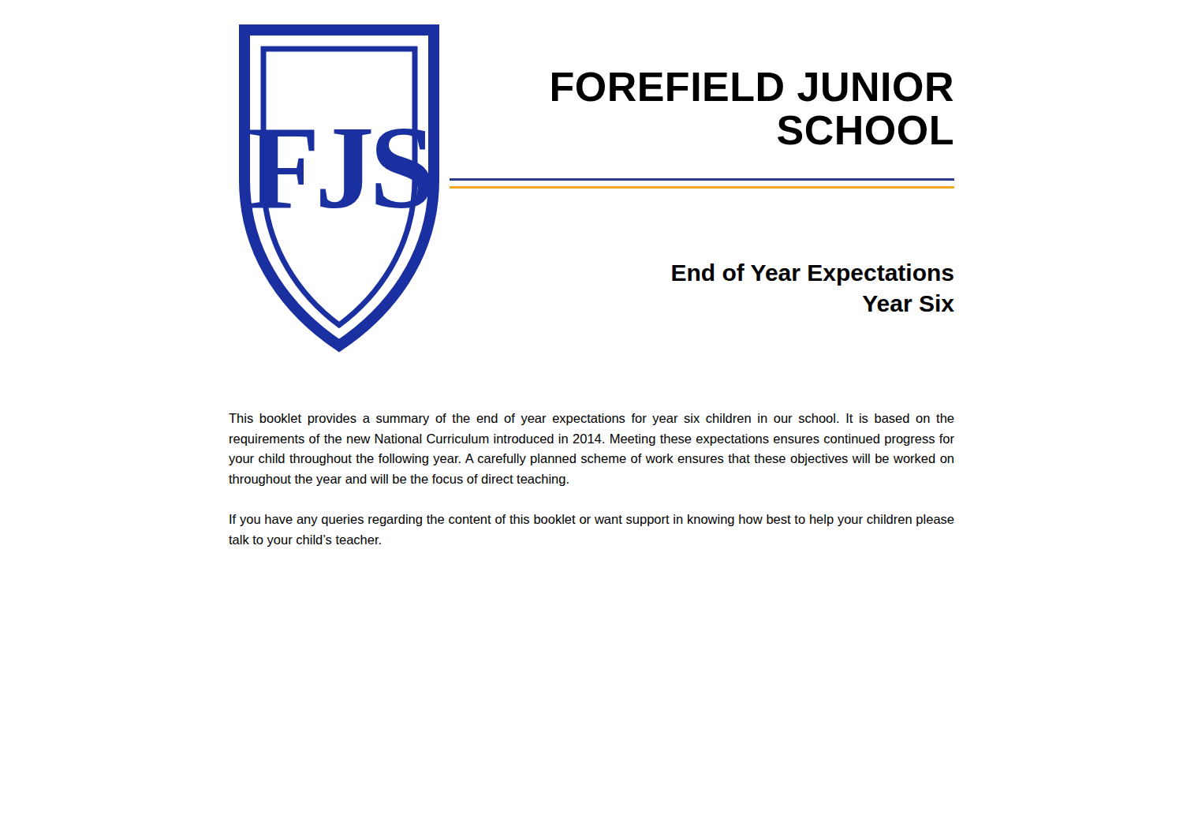Forefield Junior School crest FJS
FOREFIELD JUNIOR
SCHOOL
End of Year Expectations Year Six
This booklet provides a summary of the end of year expectations for year six children in our school. It is based on the requirements of the new National Curriculum introduced in 2014. Meeting these expectations ensures continued progress for your child throughout the following year. A carefully planned scheme of work ensures that these objectives will be worked on throughout the year and will be the focus of direct teaching.
If you have any queries regarding the content of this booklet or want support in knowing how best to help your children please talk to your child’s teacher.